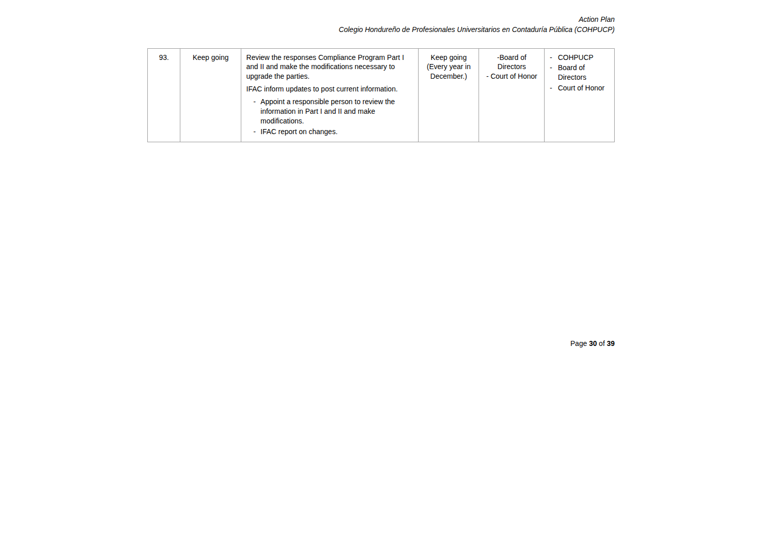Action Plan
Colegio Hondureño de Profesionales Universitarios en Contaduría Pública (COHPUCP)
| 93. | Keep going | Review the responses Compliance Program Part I and II and make the modifications necessary to upgrade the parties. IFAC inform updates to post current information. Appoint a responsible person to review the information in Part I and II and make modifications. IFAC report on changes. | Keep going (Every year in December.) | -Board of Directors - Court of Honor | COHPUCP Board of Directors Court of Honor |
Page 30 of 39